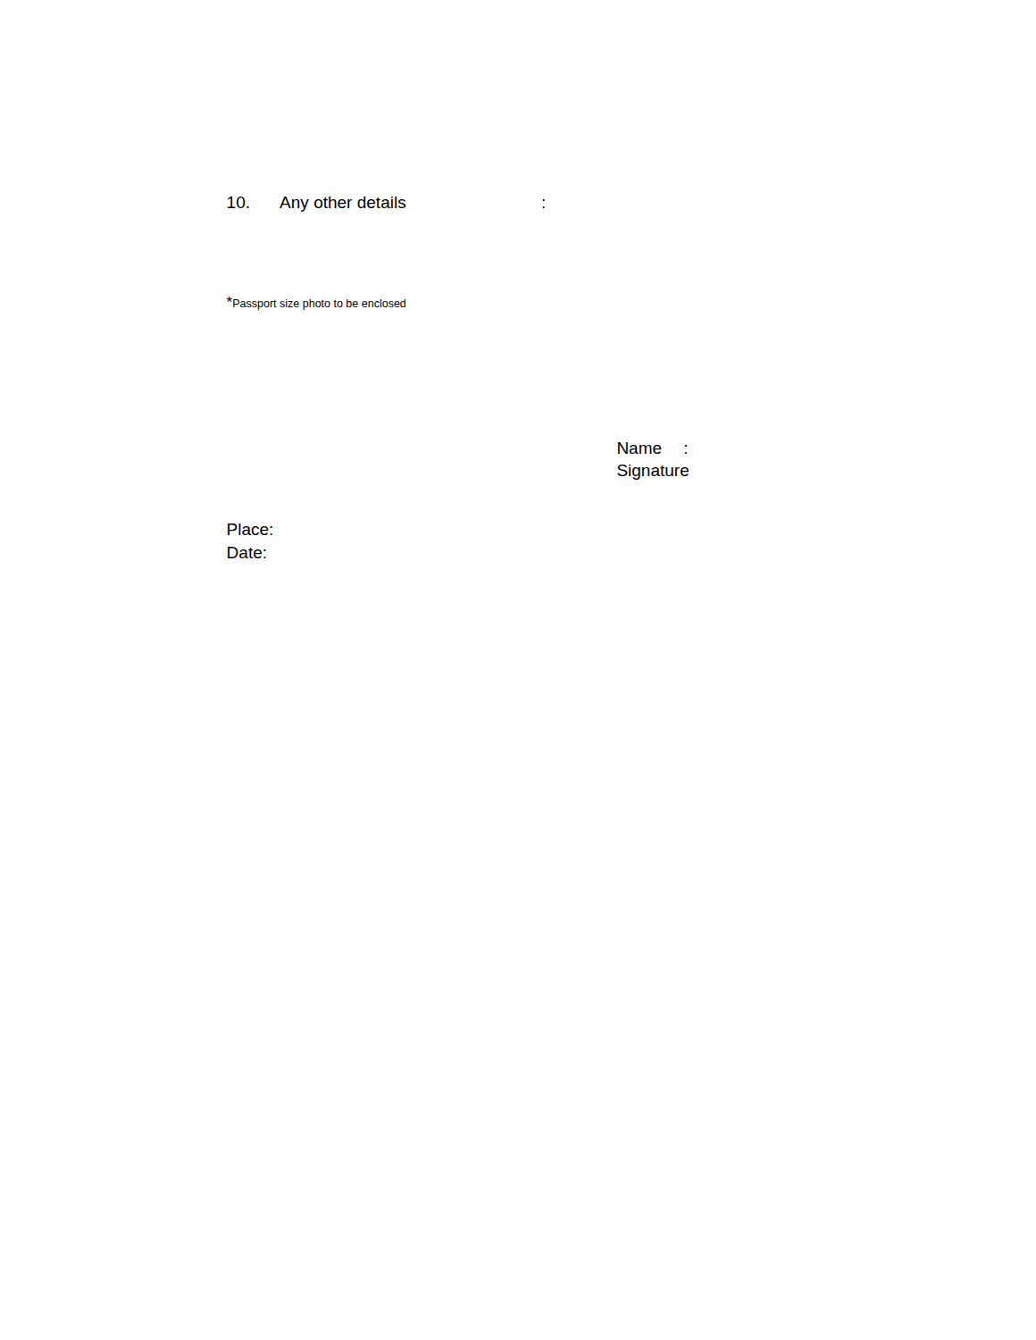10. Any other details :
*Passport size photo to be enclosed
Name:
Signature
Place:
Date: